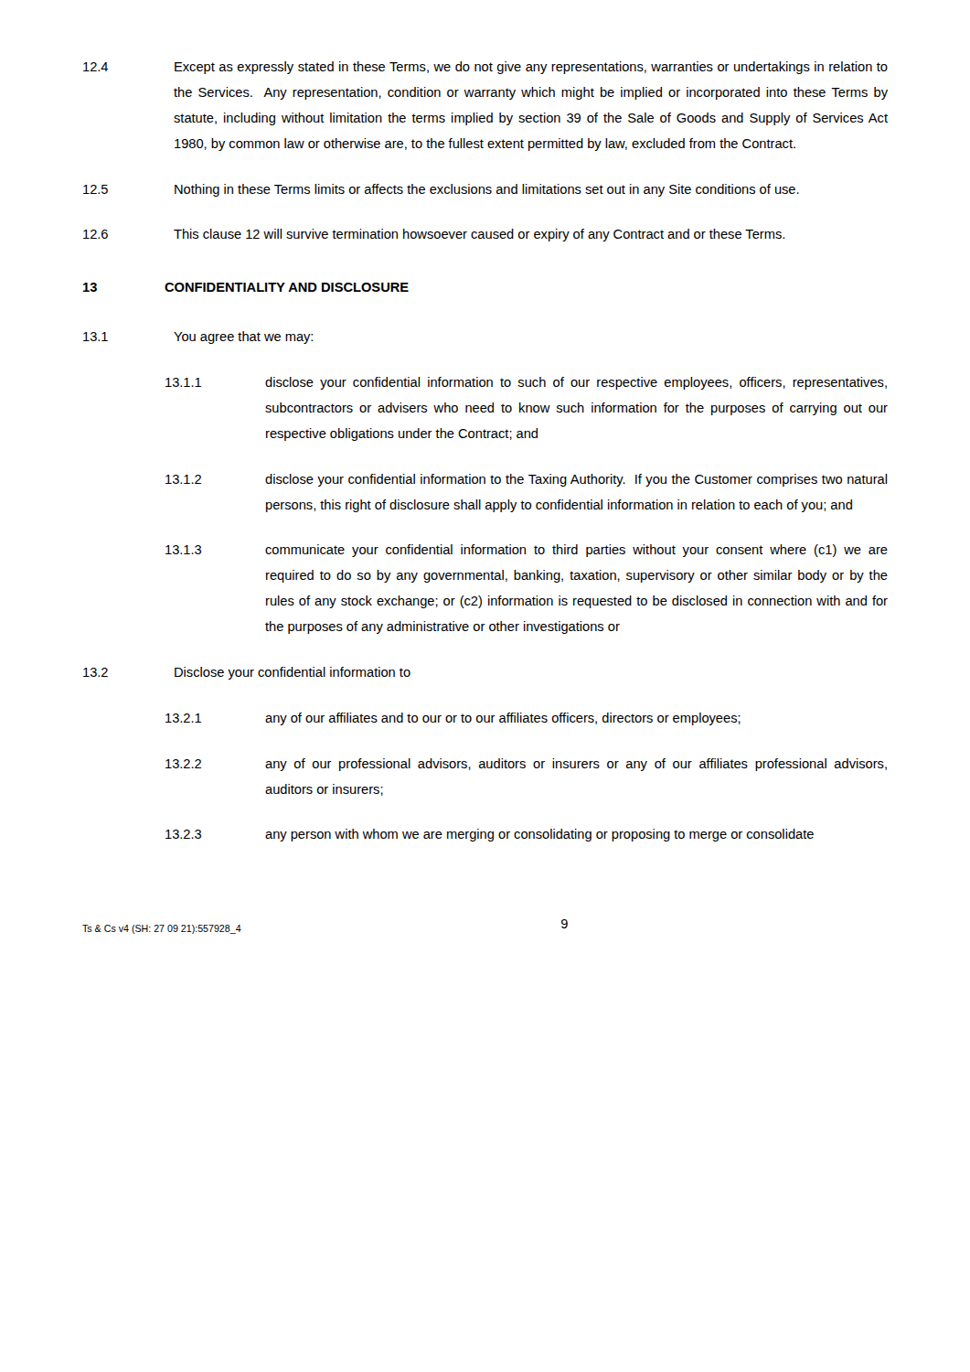12.4
Except as expressly stated in these Terms, we do not give any representations, warranties or undertakings in relation to the Services. Any representation, condition or warranty which might be implied or incorporated into these Terms by statute, including without limitation the terms implied by section 39 of the Sale of Goods and Supply of Services Act 1980, by common law or otherwise are, to the fullest extent permitted by law, excluded from the Contract.
12.5
Nothing in these Terms limits or affects the exclusions and limitations set out in any Site conditions of use.
12.6
This clause 12 will survive termination howsoever caused or expiry of any Contract and or these Terms.
13 CONFIDENTIALITY AND DISCLOSURE
13.1
You agree that we may:
13.1.1
disclose your confidential information to such of our respective employees, officers, representatives, subcontractors or advisers who need to know such information for the purposes of carrying out our respective obligations under the Contract; and
13.1.2
disclose your confidential information to the Taxing Authority. If you the Customer comprises two natural persons, this right of disclosure shall apply to confidential information in relation to each of you; and
13.1.3
communicate your confidential information to third parties without your consent where (c1) we are required to do so by any governmental, banking, taxation, supervisory or other similar body or by the rules of any stock exchange; or (c2) information is requested to be disclosed in connection with and for the purposes of any administrative or other investigations or
13.2
Disclose your confidential information to
13.2.1
any of our affiliates and to our or to our affiliates officers, directors or employees;
13.2.2
any of our professional advisors, auditors or insurers or any of our affiliates professional advisors, auditors or insurers;
13.2.3
any person with whom we are merging or consolidating or proposing to merge or consolidate
Ts & Cs v4 (SH: 27 09 21):557928_4
9